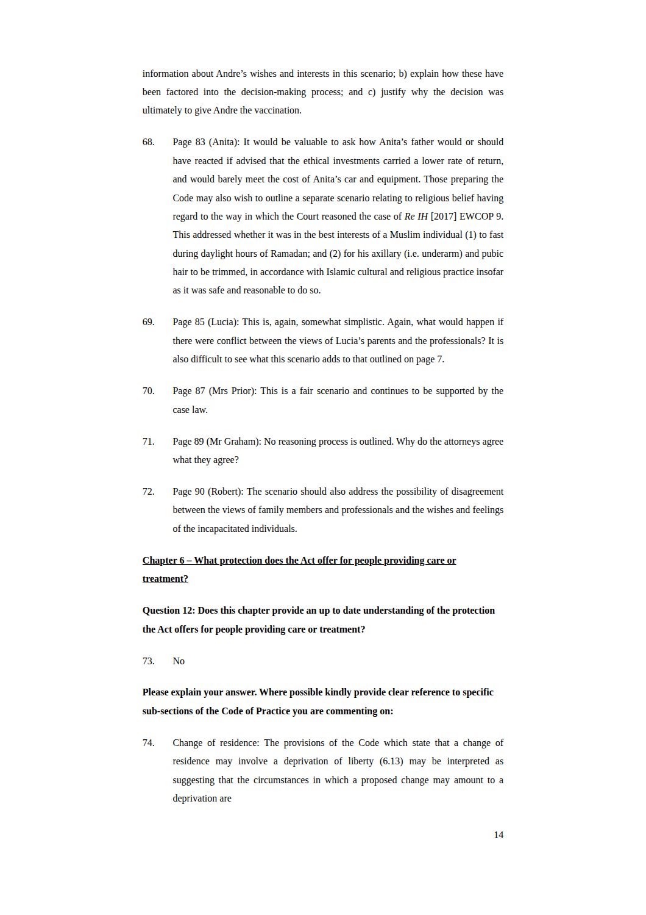information about Andre’s wishes and interests in this scenario; b) explain how these have been factored into the decision-making process; and c) justify why the decision was ultimately to give Andre the vaccination.
68.
Page 83 (Anita): It would be valuable to ask how Anita’s father would or should have reacted if advised that the ethical investments carried a lower rate of return, and would barely meet the cost of Anita’s car and equipment. Those preparing the Code may also wish to outline a separate scenario relating to religious belief having regard to the way in which the Court reasoned the case of Re IH [2017] EWCOP 9. This addressed whether it was in the best interests of a Muslim individual (1) to fast during daylight hours of Ramadan; and (2) for his axillary (i.e. underarm) and pubic hair to be trimmed, in accordance with Islamic cultural and religious practice insofar as it was safe and reasonable to do so.
69.
Page 85 (Lucia): This is, again, somewhat simplistic. Again, what would happen if there were conflict between the views of Lucia’s parents and the professionals? It is also difficult to see what this scenario adds to that outlined on page 7.
70.
Page 87 (Mrs Prior): This is a fair scenario and continues to be supported by the case law.
71.
Page 89 (Mr Graham): No reasoning process is outlined. Why do the attorneys agree what they agree?
72.
Page 90 (Robert): The scenario should also address the possibility of disagreement between the views of family members and professionals and the wishes and feelings of the incapacitated individuals.
Chapter 6 – What protection does the Act offer for people providing care or treatment?
Question 12: Does this chapter provide an up to date understanding of the protection the Act offers for people providing care or treatment?
73.
No
Please explain your answer. Where possible kindly provide clear reference to specific sub-sections of the Code of Practice you are commenting on:
74.
Change of residence: The provisions of the Code which state that a change of residence may involve a deprivation of liberty (6.13) may be interpreted as suggesting that the circumstances in which a proposed change may amount to a deprivation are
14